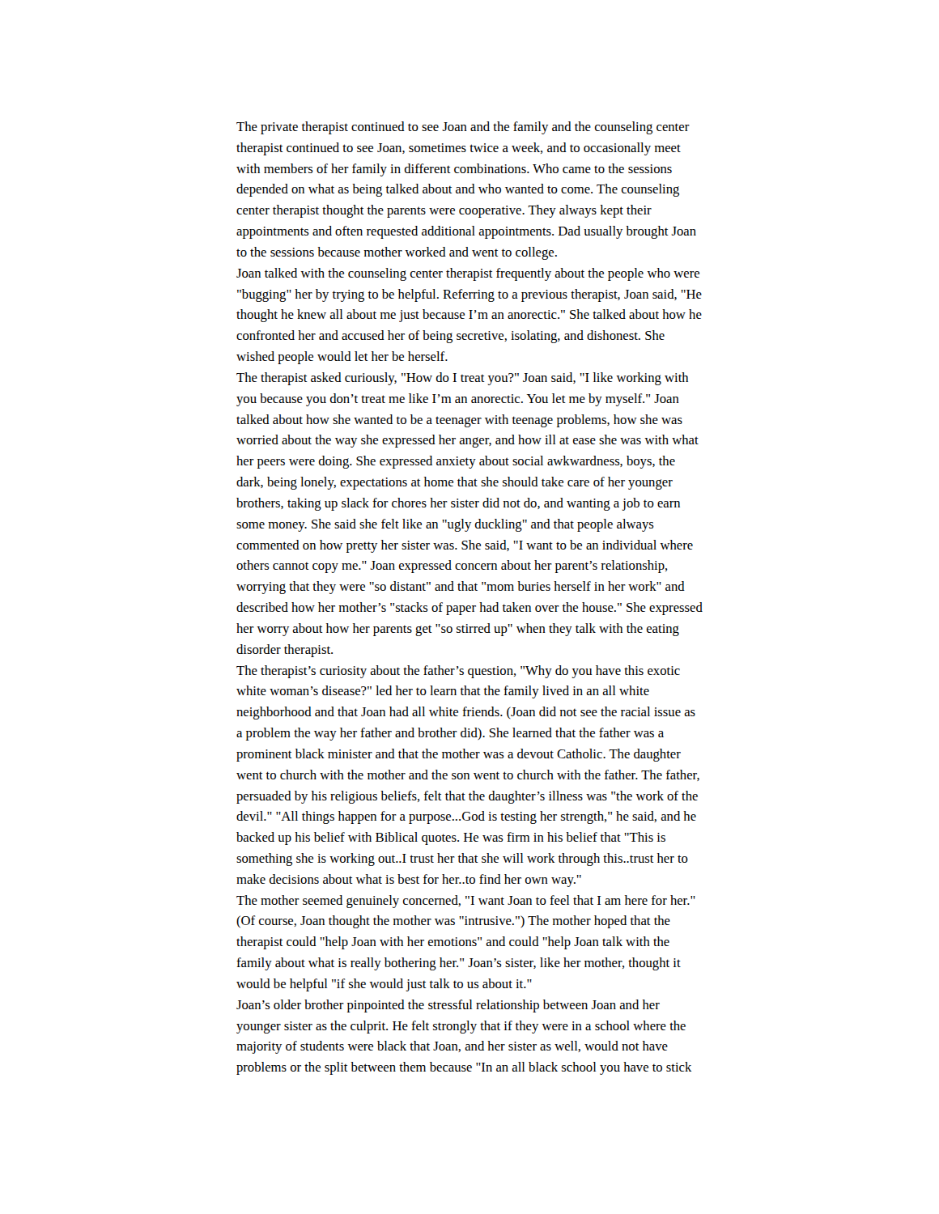The private therapist continued to see Joan and the family and the counseling center therapist continued to see Joan, sometimes twice a week, and to occasionally meet with members of her family in different combinations. Who came to the sessions depended on what as being talked about and who wanted to come. The counseling center therapist thought the parents were cooperative. They always kept their appointments and often requested additional appointments. Dad usually brought Joan to the sessions because mother worked and went to college.
Joan talked with the counseling center therapist frequently about the people who were "bugging" her by trying to be helpful. Referring to a previous therapist, Joan said, "He thought he knew all about me just because I’m an anorectic." She talked about how he confronted her and accused her of being secretive, isolating, and dishonest. She wished people would let her be herself.
The therapist asked curiously, "How do I treat you?" Joan said, "I like working with you because you don’t treat me like I’m an anorectic. You let me by myself." Joan talked about how she wanted to be a teenager with teenage problems, how she was worried about the way she expressed her anger, and how ill at ease she was with what her peers were doing. She expressed anxiety about social awkwardness, boys, the dark, being lonely, expectations at home that she should take care of her younger brothers, taking up slack for chores her sister did not do, and wanting a job to earn some money. She said she felt like an "ugly duckling" and that people always commented on how pretty her sister was. She said, "I want to be an individual where others cannot copy me." Joan expressed concern about her parent’s relationship, worrying that they were "so distant" and that "mom buries herself in her work" and described how her mother’s "stacks of paper had taken over the house." She expressed her worry about how her parents get "so stirred up" when they talk with the eating disorder therapist.
The therapist’s curiosity about the father’s question, "Why do you have this exotic white woman’s disease?" led her to learn that the family lived in an all white neighborhood and that Joan had all white friends. (Joan did not see the racial issue as a problem the way her father and brother did). She learned that the father was a prominent black minister and that the mother was a devout Catholic. The daughter went to church with the mother and the son went to church with the father. The father, persuaded by his religious beliefs, felt that the daughter’s illness was "the work of the devil." "All things happen for a purpose...God is testing her strength," he said, and he backed up his belief with Biblical quotes. He was firm in his belief that "This is something she is working out..I trust her that she will work through this..trust her to make decisions about what is best for her..to find her own way."
The mother seemed genuinely concerned, "I want Joan to feel that I am here for her." (Of course, Joan thought the mother was "intrusive.") The mother hoped that the therapist could "help Joan with her emotions" and could "help Joan talk with the family about what is really bothering her." Joan’s sister, like her mother, thought it would be helpful "if she would just talk to us about it."
Joan’s older brother pinpointed the stressful relationship between Joan and her younger sister as the culprit. He felt strongly that if they were in a school where the majority of students were black that Joan, and her sister as well, would not have problems or the split between them because "In an all black school you have to stick